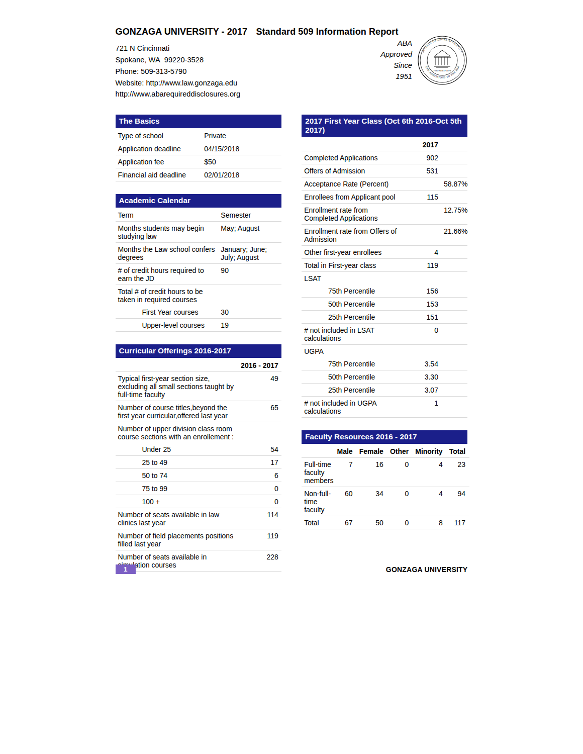GONZAGA UNIVERSITY - 2017 Standard 509 Information Report
721 N Cincinnati
Spokane, WA 99220-3528
Phone: 509-313-5790
Website: http://www.law.gonzaga.edu
http://www.abarequireddisclosures.org
ABA
Approved
Since
1951
SECTION OF LEGAL EDUCATION AND ADMISSIONS TO THE BAR FOUNDED 1878
The Basics
| Type of school | Private |
| Application deadline | 04/15/2018 |
| Application fee | $50 |
| Financial aid deadline | 02/01/2018 |
Academic Calendar
| Term | Semester |
| Months students may begin studying law | May; August |
| Months the Law school confers degrees | January; June; July; August |
| # of credit hours required to earn the JD | 90 |
| Total # of credit hours to be taken in required courses | |
| First Year courses | 30 |
| Upper-level courses | 19 |
Curricular Offerings 2016-2017
| | 2016 - 2017 |
| Typical first-year section size, excluding all small sections taught by full-time faculty | 49 |
| Number of course titles,beyond the first year curricular,offered last year | 65 |
| Number of upper division class room course sections with an enrollement : | |
| Under 25 | 54 |
| 25 to 49 | 17 |
| 50 to 74 | 6 |
| 75 to 99 | 0 |
| 100 + | 0 |
| Number of seats available in law clinics last year | 114 |
| Number of field placements positions filled last year | 119 |
| Number of seats available in simulation courses | 228 |
2017 First Year Class (Oct 6th 2016-Oct 5th 2017)
| | 2017 | |
| Completed Applications | 902 | |
| Offers of Admission | 531 | |
| Acceptance Rate (Percent) | | 58.87% |
| Enrollees from Applicant pool | 115 | |
| Enrollment rate from Completed Applications | | 12.75% |
| Enrollment rate from Offers of Admission | | 21.66% |
| Other first-year enrollees | 4 | |
| Total in First-year class | 119 | |
| LSAT | | |
| 75th Percentile | 156 | |
| 50th Percentile | 153 | |
| 25th Percentile | 151 | |
| # not included in LSAT calculations | 0 | |
| UGPA | | |
| 75th Percentile | 3.54 | |
| 50th Percentile | 3.30 | |
| 25th Percentile | 3.07 | |
| # not included in UGPA calculations | 1 | |
Faculty Resources 2016 - 2017
| | Male | Female | Other | Minority | Total |
| --- | --- | --- | --- | --- | --- |
| Full-time faculty members | 7 | 16 | 0 | 4 | 23 |
| Non-full-time faculty | 60 | 34 | 0 | 4 | 94 |
| Total | 67 | 50 | 0 | 8 | 117 |
1
GONZAGA UNIVERSITY